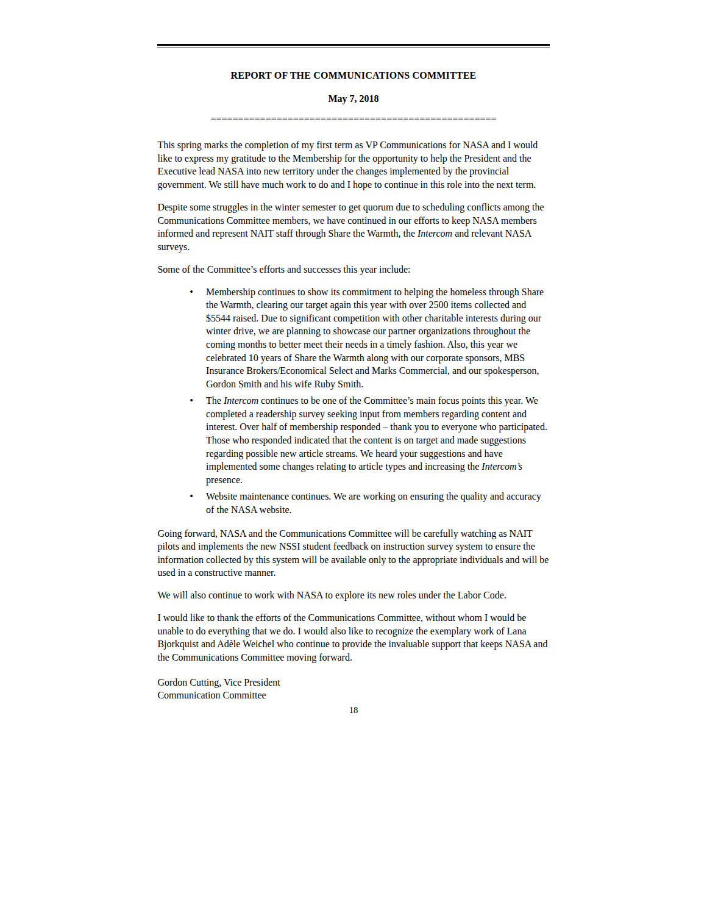Report of the Communications Committee
May 7, 2018
====================================================
This spring marks the completion of my first term as VP Communications for NASA and I would like to express my gratitude to the Membership for the opportunity to help the President and the Executive lead NASA into new territory under the changes implemented by the provincial government. We still have much work to do and I hope to continue in this role into the next term.
Despite some struggles in the winter semester to get quorum due to scheduling conflicts among the Communications Committee members, we have continued in our efforts to keep NASA members informed and represent NAIT staff through Share the Warmth, the Intercom and relevant NASA surveys.
Some of the Committee’s efforts and successes this year include:
Membership continues to show its commitment to helping the homeless through Share the Warmth, clearing our target again this year with over 2500 items collected and $5544 raised. Due to significant competition with other charitable interests during our winter drive, we are planning to showcase our partner organizations throughout the coming months to better meet their needs in a timely fashion. Also, this year we celebrated 10 years of Share the Warmth along with our corporate sponsors, MBS Insurance Brokers/Economical Select and Marks Commercial, and our spokesperson, Gordon Smith and his wife Ruby Smith.
The Intercom continues to be one of the Committee’s main focus points this year. We completed a readership survey seeking input from members regarding content and interest. Over half of membership responded – thank you to everyone who participated. Those who responded indicated that the content is on target and made suggestions regarding possible new article streams. We heard your suggestions and have implemented some changes relating to article types and increasing the Intercom’s presence.
Website maintenance continues. We are working on ensuring the quality and accuracy of the NASA website.
Going forward, NASA and the Communications Committee will be carefully watching as NAIT pilots and implements the new NSSI student feedback on instruction survey system to ensure the information collected by this system will be available only to the appropriate individuals and will be used in a constructive manner.
We will also continue to work with NASA to explore its new roles under the Labor Code.
I would like to thank the efforts of the Communications Committee, without whom I would be unable to do everything that we do. I would also like to recognize the exemplary work of Lana Bjorkquist and Adèle Weichel who continue to provide the invaluable support that keeps NASA and the Communications Committee moving forward.
Gordon Cutting, Vice President
Communication Committee
18